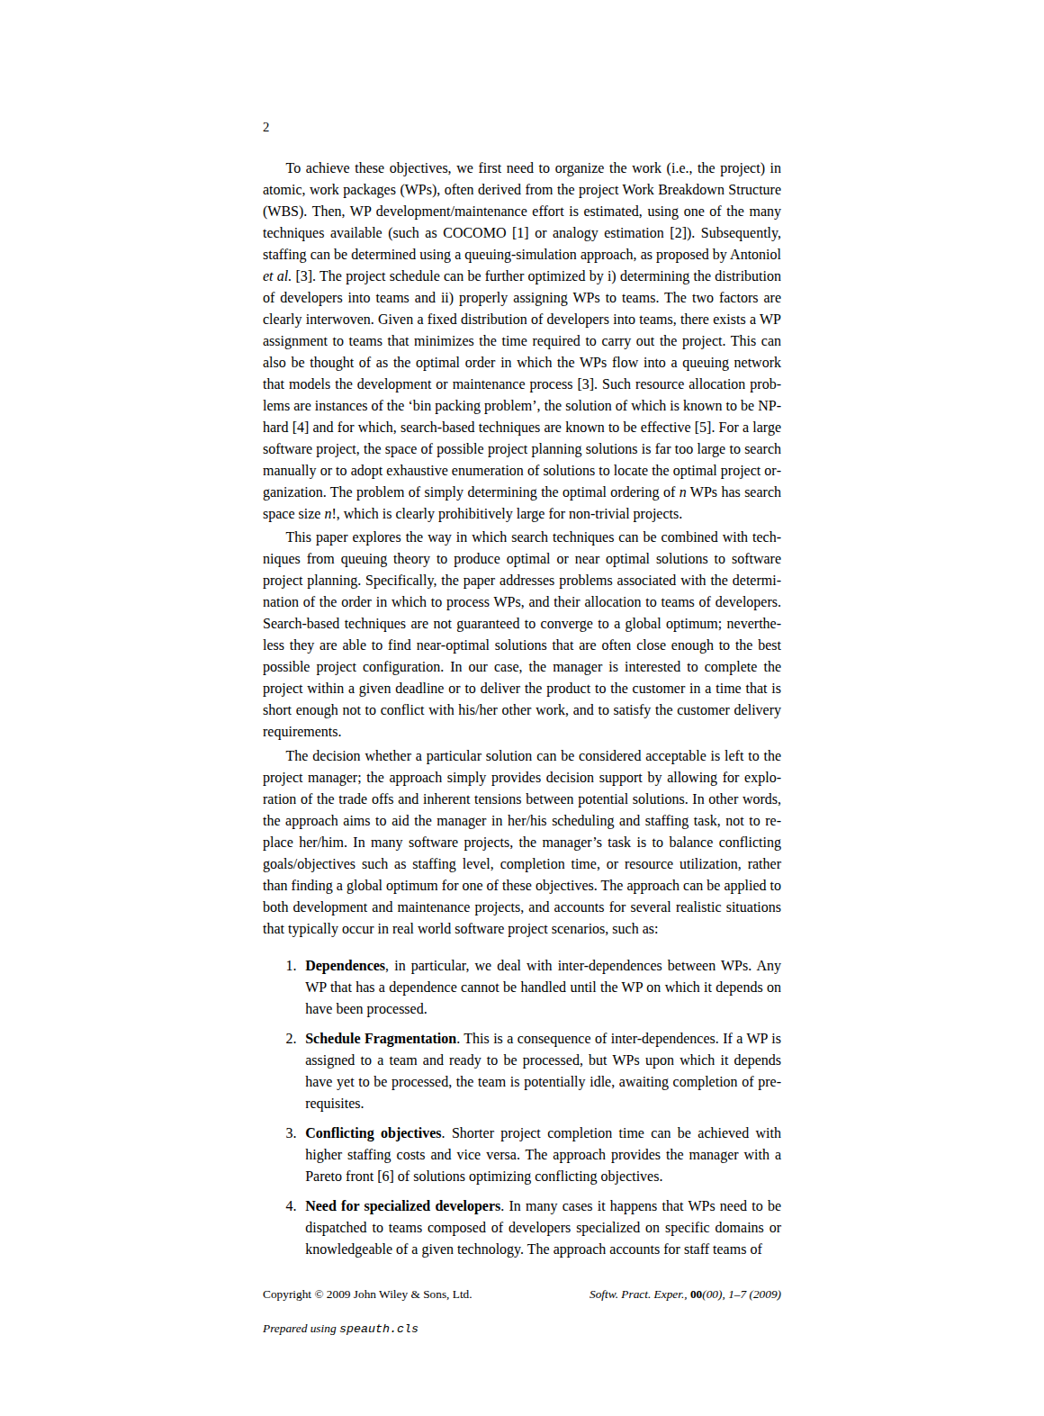2
To achieve these objectives, we first need to organize the work (i.e., the project) in atomic, work packages (WPs), often derived from the project Work Breakdown Structure (WBS). Then, WP development/maintenance effort is estimated, using one of the many techniques available (such as COCOMO [1] or analogy estimation [2]). Subsequently, staffing can be determined using a queuing-simulation approach, as proposed by Antoniol et al. [3]. The project schedule can be further optimized by i) determining the distribution of developers into teams and ii) properly assigning WPs to teams. The two factors are clearly interwoven. Given a fixed distribution of developers into teams, there exists a WP assignment to teams that minimizes the time required to carry out the project. This can also be thought of as the optimal order in which the WPs flow into a queuing network that models the development or maintenance process [3]. Such resource allocation problems are instances of the ‘bin packing problem’, the solution of which is known to be NP-hard [4] and for which, search-based techniques are known to be effective [5]. For a large software project, the space of possible project planning solutions is far too large to search manually or to adopt exhaustive enumeration of solutions to locate the optimal project organization. The problem of simply determining the optimal ordering of n WPs has search space size n!, which is clearly prohibitively large for non-trivial projects.
This paper explores the way in which search techniques can be combined with techniques from queuing theory to produce optimal or near optimal solutions to software project planning. Specifically, the paper addresses problems associated with the determination of the order in which to process WPs, and their allocation to teams of developers. Search-based techniques are not guaranteed to converge to a global optimum; nevertheless they are able to find near-optimal solutions that are often close enough to the best possible project configuration. In our case, the manager is interested to complete the project within a given deadline or to deliver the product to the customer in a time that is short enough not to conflict with his/her other work, and to satisfy the customer delivery requirements.
The decision whether a particular solution can be considered acceptable is left to the project manager; the approach simply provides decision support by allowing for exploration of the trade offs and inherent tensions between potential solutions. In other words, the approach aims to aid the manager in her/his scheduling and staffing task, not to replace her/him. In many software projects, the manager’s task is to balance conflicting goals/objectives such as staffing level, completion time, or resource utilization, rather than finding a global optimum for one of these objectives. The approach can be applied to both development and maintenance projects, and accounts for several realistic situations that typically occur in real world software project scenarios, such as:
Dependences, in particular, we deal with inter-dependences between WPs. Any WP that has a dependence cannot be handled until the WP on which it depends on have been processed.
Schedule Fragmentation. This is a consequence of inter-dependences. If a WP is assigned to a team and ready to be processed, but WPs upon which it depends have yet to be processed, the team is potentially idle, awaiting completion of pre-requisites.
Conflicting objectives. Shorter project completion time can be achieved with higher staffing costs and vice versa. The approach provides the manager with a Pareto front [6] of solutions optimizing conflicting objectives.
Need for specialized developers. In many cases it happens that WPs need to be dispatched to teams composed of developers specialized on specific domains or knowledgeable of a given technology. The approach accounts for staff teams of
Copyright © 2009 John Wiley & Sons, Ltd.
Softw. Pract. Exper., 00(00), 1–7 (2009)
Prepared using speauth.cls